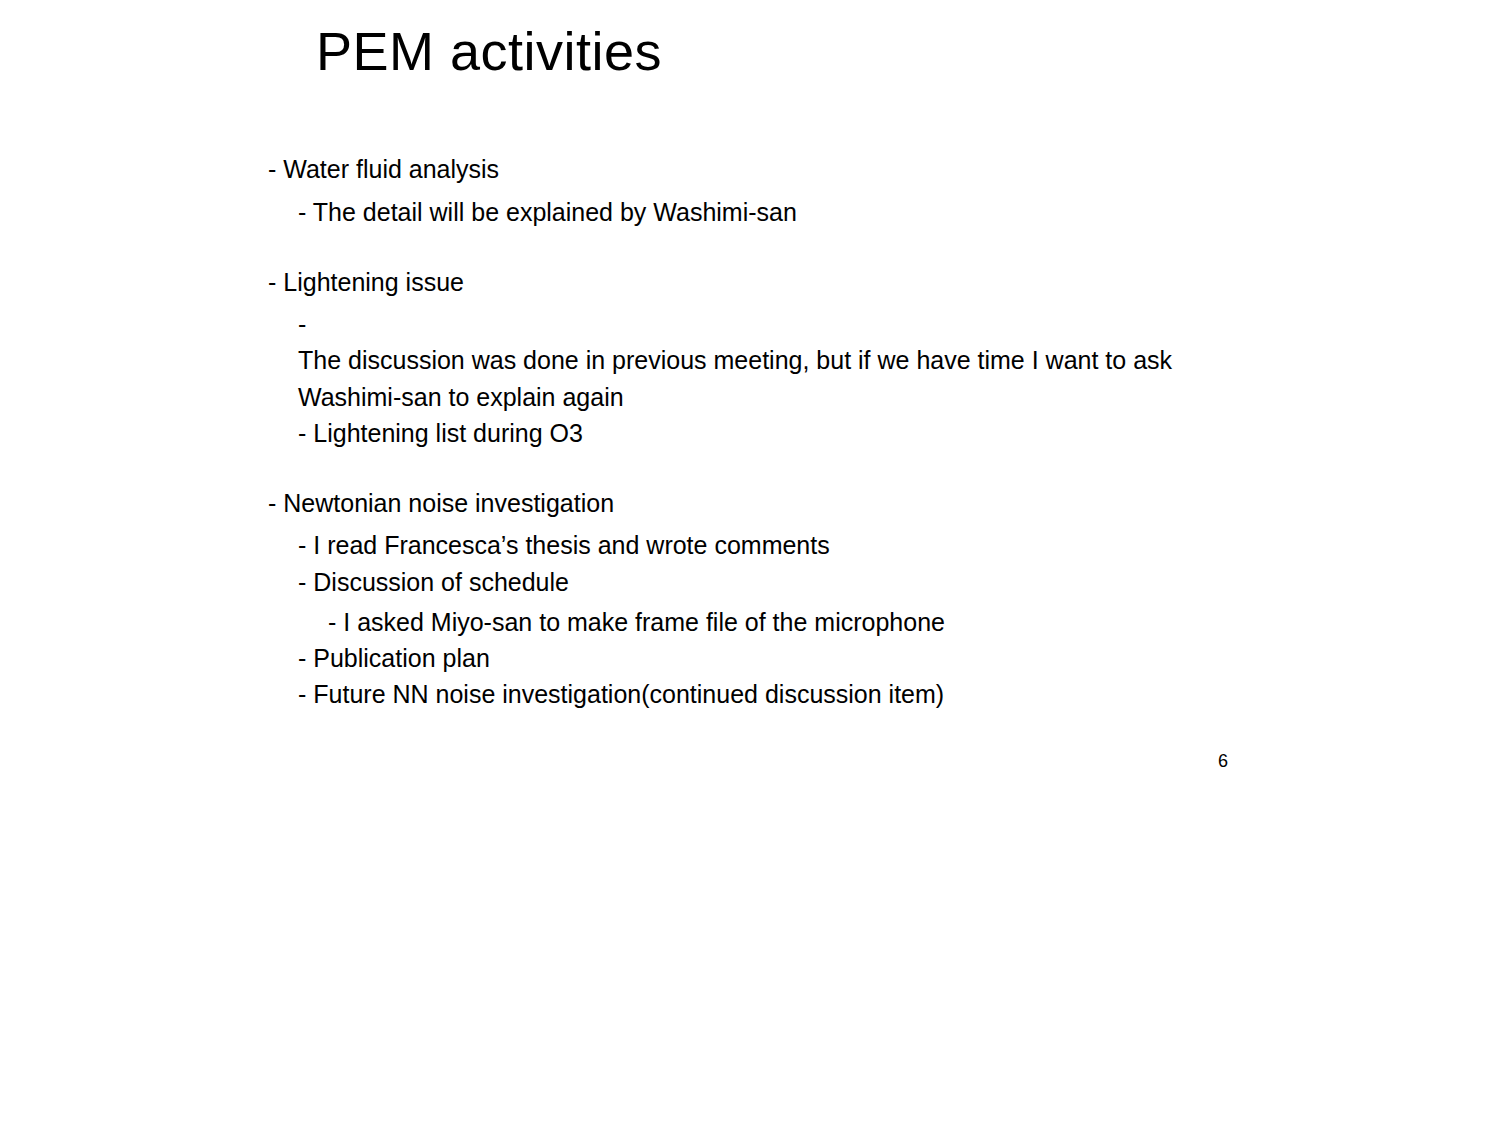PEM activities
Water fluid analysis
The detail will be explained by Washimi-san
Lightening issue
The discussion was done in previous meeting, but if we have time I want to ask Washimi-san to explain again
Lightening list during O3
Newtonian noise investigation
I read Francesca’s thesis and wrote comments
Discussion of schedule
I asked Miyo-san to make frame file of the microphone
Publication plan
Future NN noise investigation(continued discussion item)
6